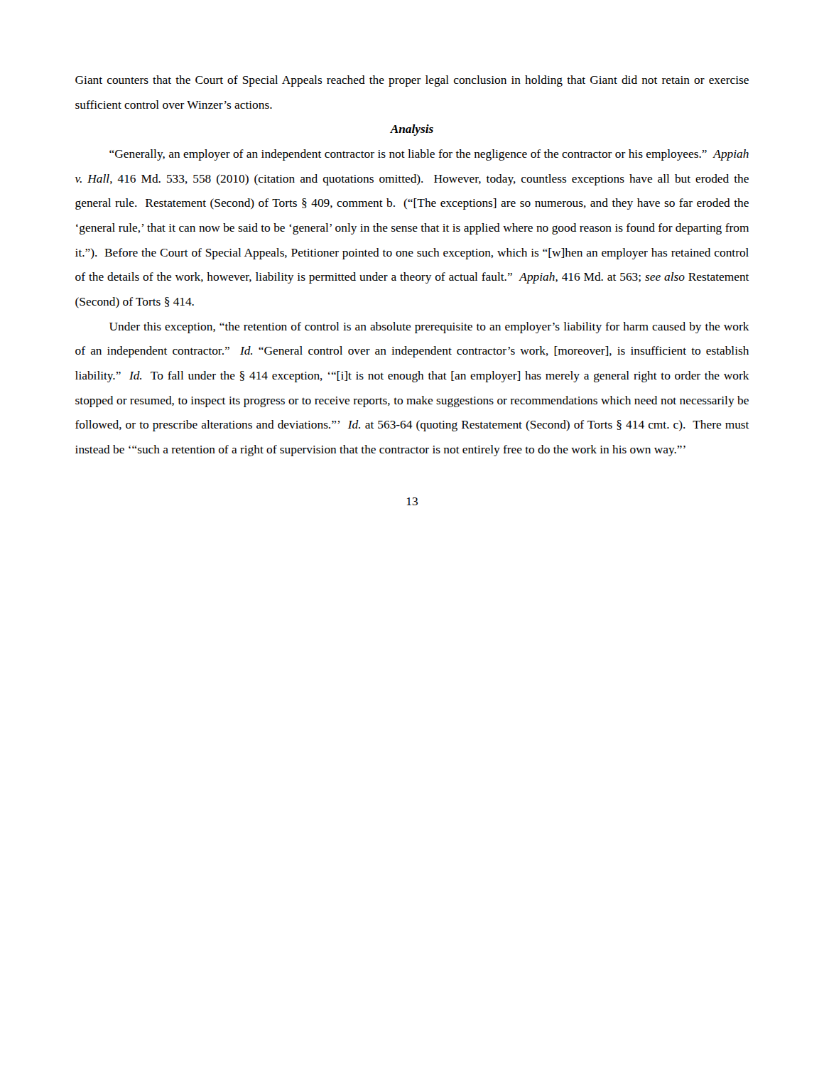Giant counters that the Court of Special Appeals reached the proper legal conclusion in holding that Giant did not retain or exercise sufficient control over Winzer’s actions.
Analysis
“Generally, an employer of an independent contractor is not liable for the negligence of the contractor or his employees.” Appiah v. Hall, 416 Md. 533, 558 (2010) (citation and quotations omitted). However, today, countless exceptions have all but eroded the general rule. Restatement (Second) of Torts § 409, comment b. (“[The exceptions] are so numerous, and they have so far eroded the ‘general rule,’ that it can now be said to be ‘general’ only in the sense that it is applied where no good reason is found for departing from it.”). Before the Court of Special Appeals, Petitioner pointed to one such exception, which is “[w]hen an employer has retained control of the details of the work, however, liability is permitted under a theory of actual fault.” Appiah, 416 Md. at 563; see also Restatement (Second) of Torts § 414.
Under this exception, “the retention of control is an absolute prerequisite to an employer’s liability for harm caused by the work of an independent contractor.” Id. “General control over an independent contractor’s work, [moreover], is insufficient to establish liability.” Id. To fall under the § 414 exception, ‘“[i]t is not enough that [an employer] has merely a general right to order the work stopped or resumed, to inspect its progress or to receive reports, to make suggestions or recommendations which need not necessarily be followed, or to prescribe alterations and deviations.”’ Id. at 563-64 (quoting Restatement (Second) of Torts § 414 cmt. c). There must instead be ‘“such a retention of a right of supervision that the contractor is not entirely free to do the work in his own way.”’
13